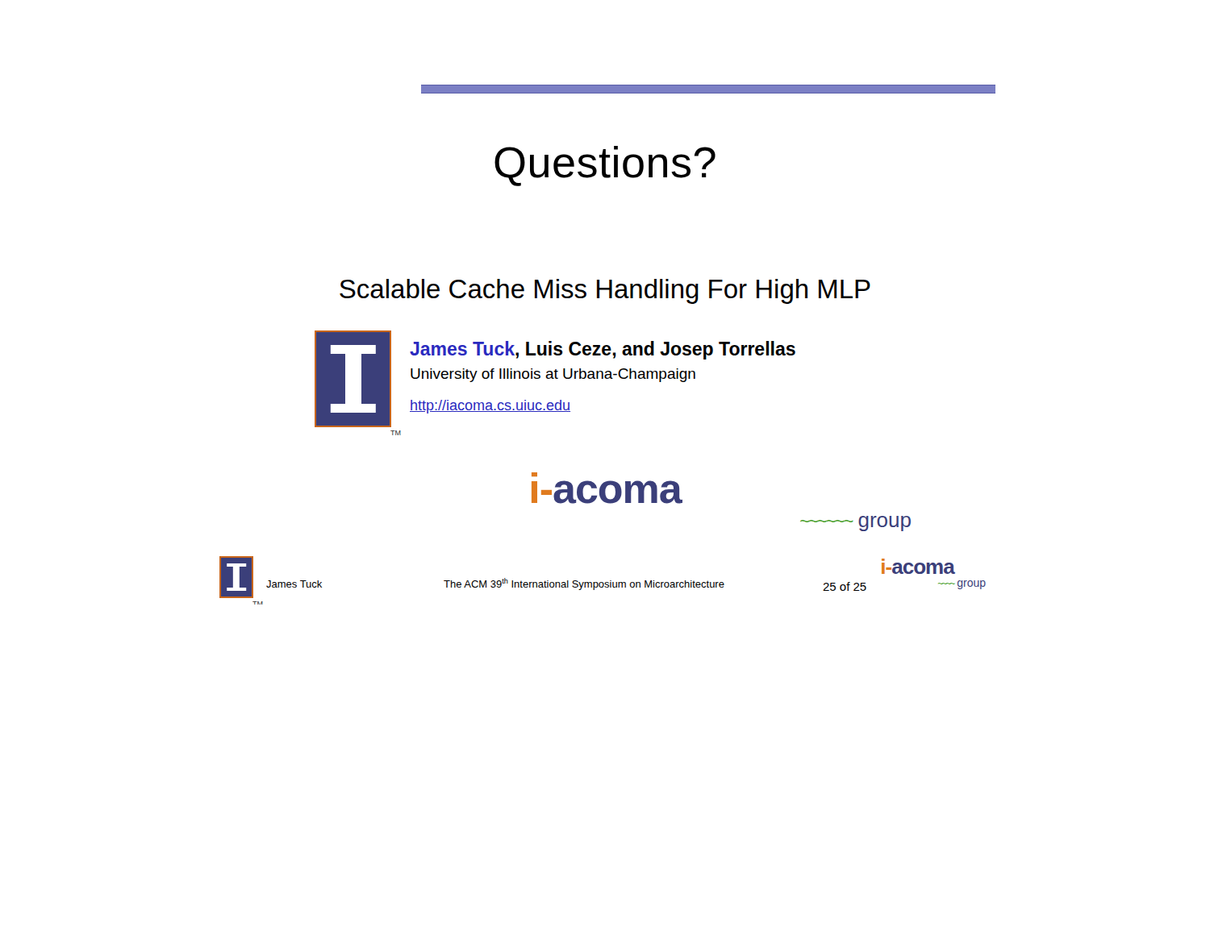Questions?
Scalable Cache Miss Handling For High MLP
TM
James Tuck, Luis Ceze, and Josep Torrellas
University of Illinois at Urbana-Champaign
http://iacoma.cs.uiuc.edu
i-acoma
~~~~~~ group
TM
i-acoma
~~~~ group
James Tuck The ACM 39th International Symposium on Microarchitecture 25 of 25